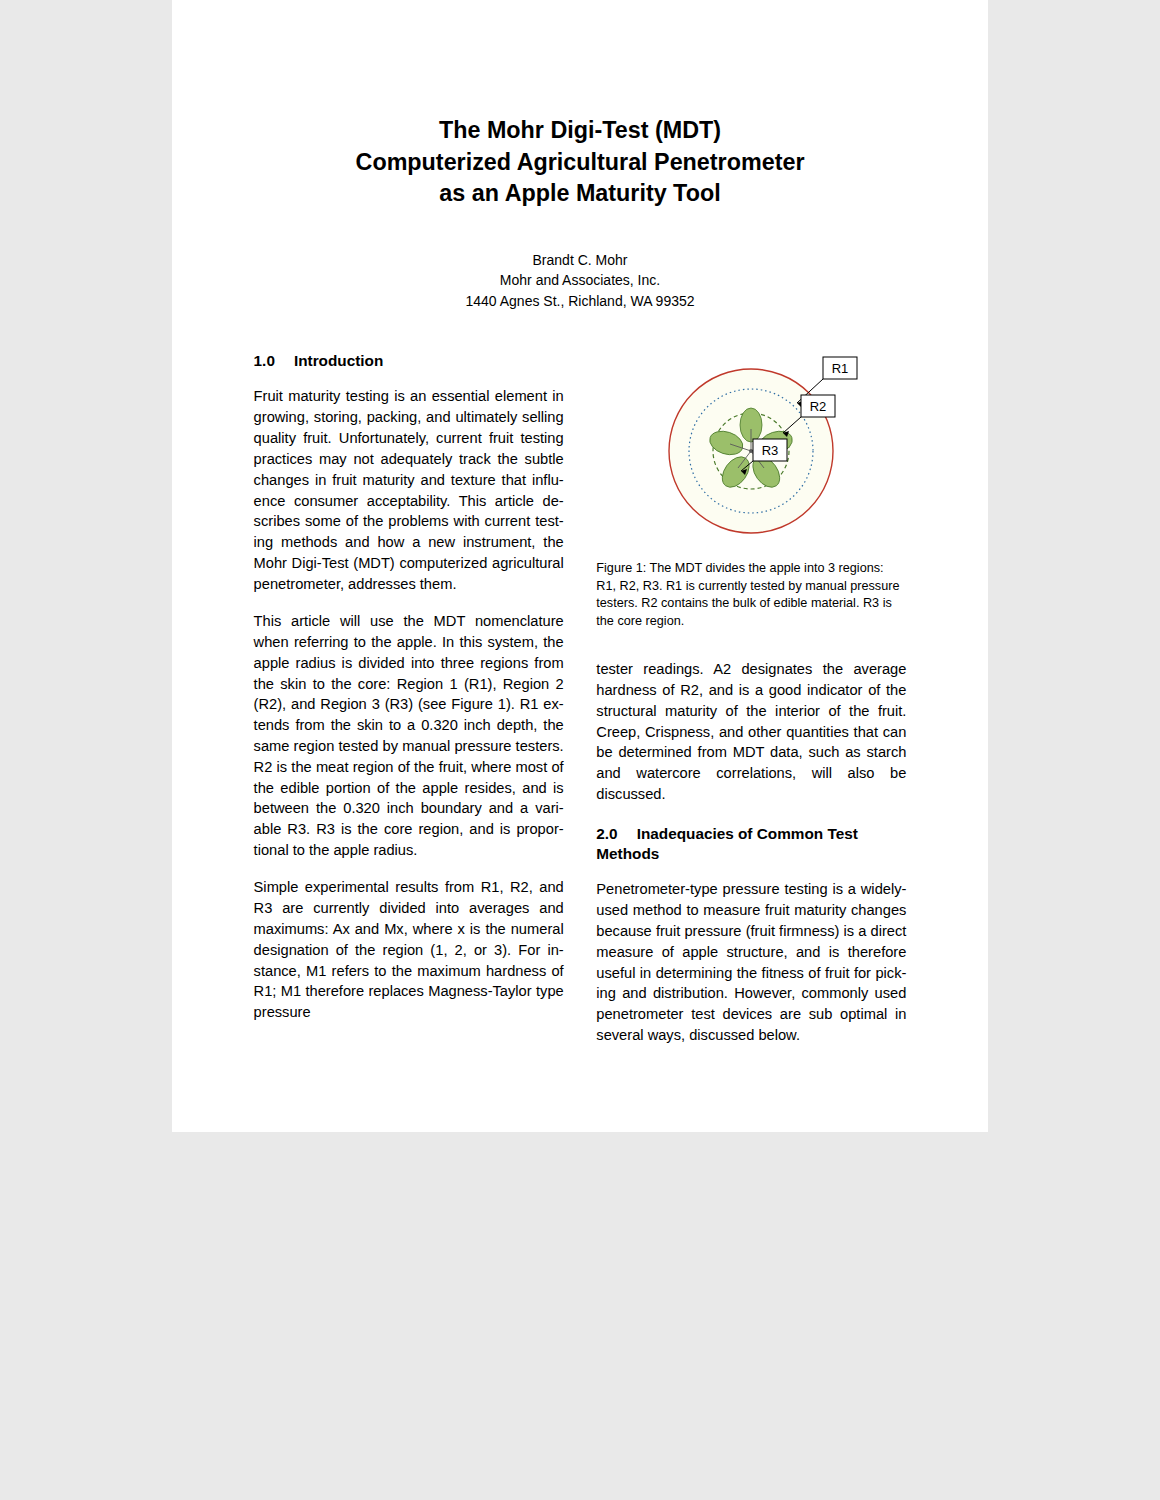The Mohr Digi-Test (MDT)
Computerized Agricultural Penetrometer
as an Apple Maturity Tool
Brandt C. Mohr
Mohr and Associates, Inc.
1440 Agnes St., Richland, WA 99352
1.0 Introduction
Fruit maturity testing is an essential element in growing, storing, packing, and ultimately selling quality fruit. Unfortunately, current fruit testing practices may not adequately track the subtle changes in fruit maturity and texture that influence consumer acceptability. This article describes some of the problems with current testing methods and how a new instrument, the Mohr Digi-Test (MDT) computerized agricultural penetrometer, addresses them.
This article will use the MDT nomenclature when referring to the apple. In this system, the apple radius is divided into three regions from the skin to the core: Region 1 (R1), Region 2 (R2), and Region 3 (R3) (see Figure 1). R1 extends from the skin to a 0.320 inch depth, the same region tested by manual pressure testers. R2 is the meat region of the fruit, where most of the edible portion of the apple resides, and is between the 0.320 inch boundary and a variable R3. R3 is the core region, and is proportional to the apple radius.
Simple experimental results from R1, R2, and R3 are currently divided into averages and maximums: Ax and Mx, where x is the numeral designation of the region (1, 2, or 3). For instance, M1 refers to the maximum hardness of R1; M1 therefore replaces Magness-Taylor type pressure
R1 R2 R3
Figure 1: The MDT divides the apple into 3 regions: R1, R2, R3. R1 is currently tested by manual pressure testers. R2 contains the bulk of edible material. R3 is the core region.
tester readings. A2 designates the average hardness of R2, and is a good indicator of the structural maturity of the interior of the fruit. Creep, Crispness, and other quantities that can be determined from MDT data, such as starch and watercore correlations, will also be discussed.
2.0 Inadequacies of Common Test Methods
Penetrometer-type pressure testing is a widely-used method to measure fruit maturity changes because fruit pressure (fruit firmness) is a direct measure of apple structure, and is therefore useful in determining the fitness of fruit for picking and distribution. However, commonly used penetrometer test devices are sub optimal in several ways, discussed below.